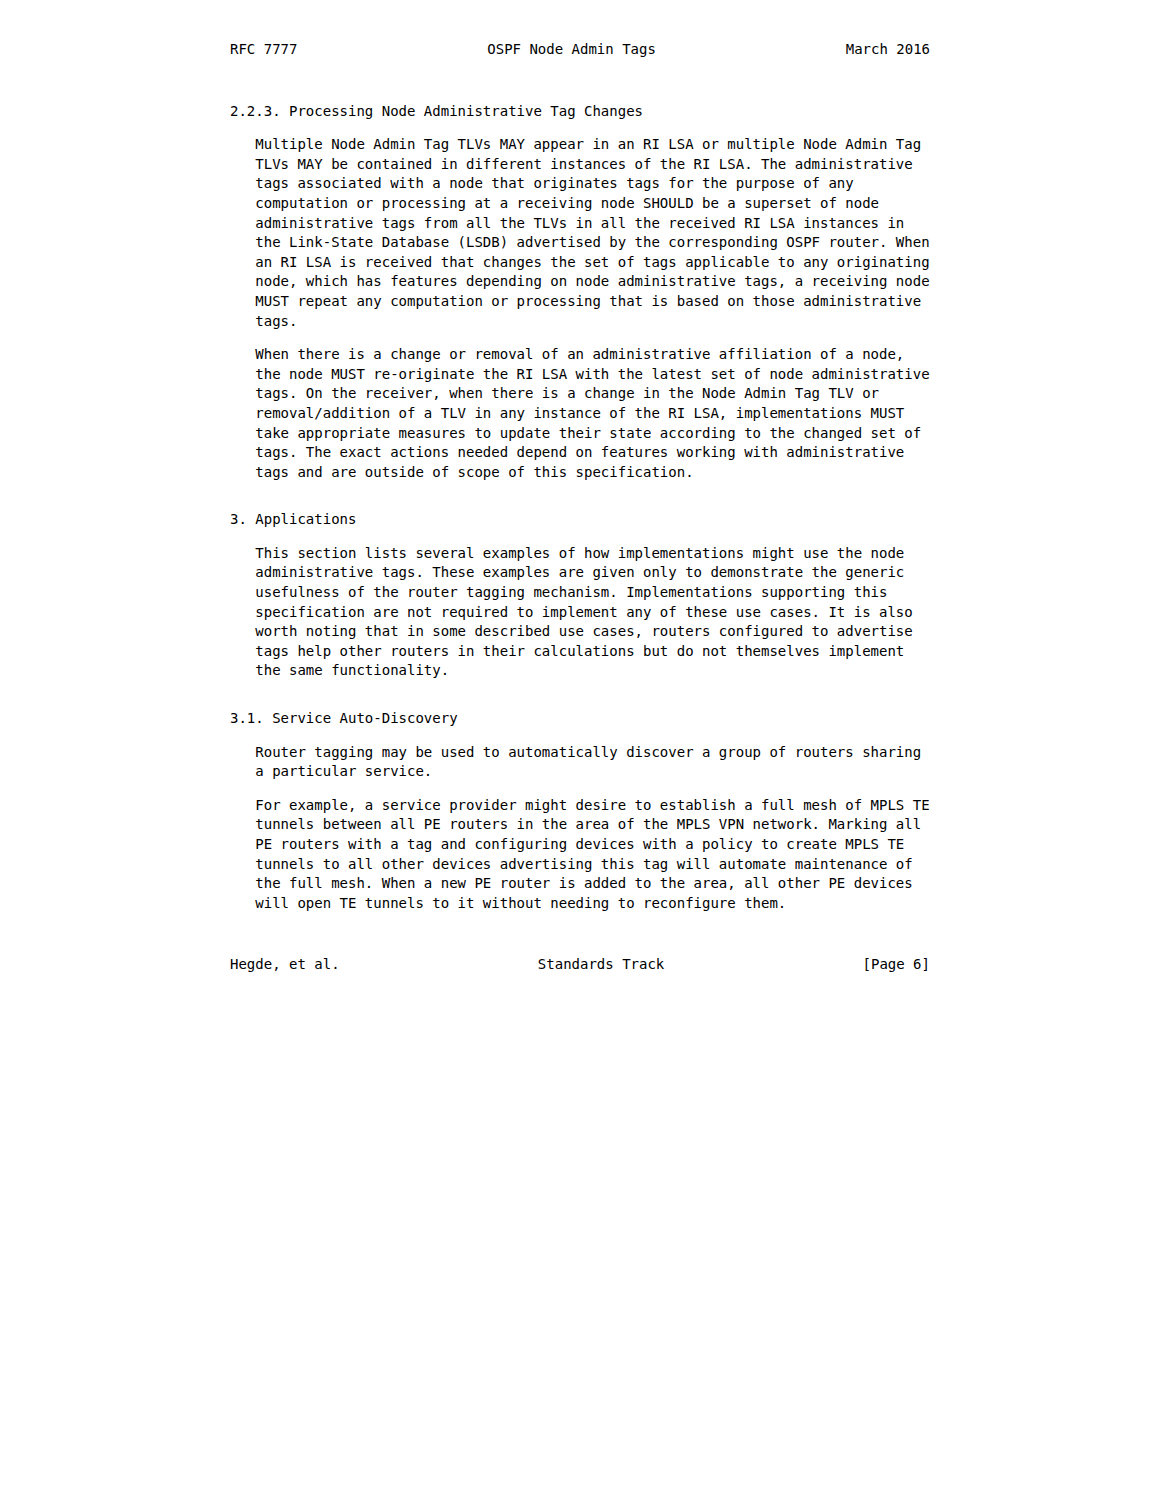RFC 7777 OSPF Node Admin Tags March 2016
2.2.3. Processing Node Administrative Tag Changes
Multiple Node Admin Tag TLVs MAY appear in an RI LSA or multiple Node Admin Tag TLVs MAY be contained in different instances of the RI LSA. The administrative tags associated with a node that originates tags for the purpose of any computation or processing at a receiving node SHOULD be a superset of node administrative tags from all the TLVs in all the received RI LSA instances in the Link-State Database (LSDB) advertised by the corresponding OSPF router. When an RI LSA is received that changes the set of tags applicable to any originating node, which has features depending on node administrative tags, a receiving node MUST repeat any computation or processing that is based on those administrative tags.
When there is a change or removal of an administrative affiliation of a node, the node MUST re-originate the RI LSA with the latest set of node administrative tags. On the receiver, when there is a change in the Node Admin Tag TLV or removal/addition of a TLV in any instance of the RI LSA, implementations MUST take appropriate measures to update their state according to the changed set of tags. The exact actions needed depend on features working with administrative tags and are outside of scope of this specification.
3. Applications
This section lists several examples of how implementations might use the node administrative tags. These examples are given only to demonstrate the generic usefulness of the router tagging mechanism. Implementations supporting this specification are not required to implement any of these use cases. It is also worth noting that in some described use cases, routers configured to advertise tags help other routers in their calculations but do not themselves implement the same functionality.
3.1. Service Auto-Discovery
Router tagging may be used to automatically discover a group of routers sharing a particular service.
For example, a service provider might desire to establish a full mesh of MPLS TE tunnels between all PE routers in the area of the MPLS VPN network. Marking all PE routers with a tag and configuring devices with a policy to create MPLS TE tunnels to all other devices advertising this tag will automate maintenance of the full mesh. When a new PE router is added to the area, all other PE devices will open TE tunnels to it without needing to reconfigure them.
Hegde, et al. Standards Track [Page 6]